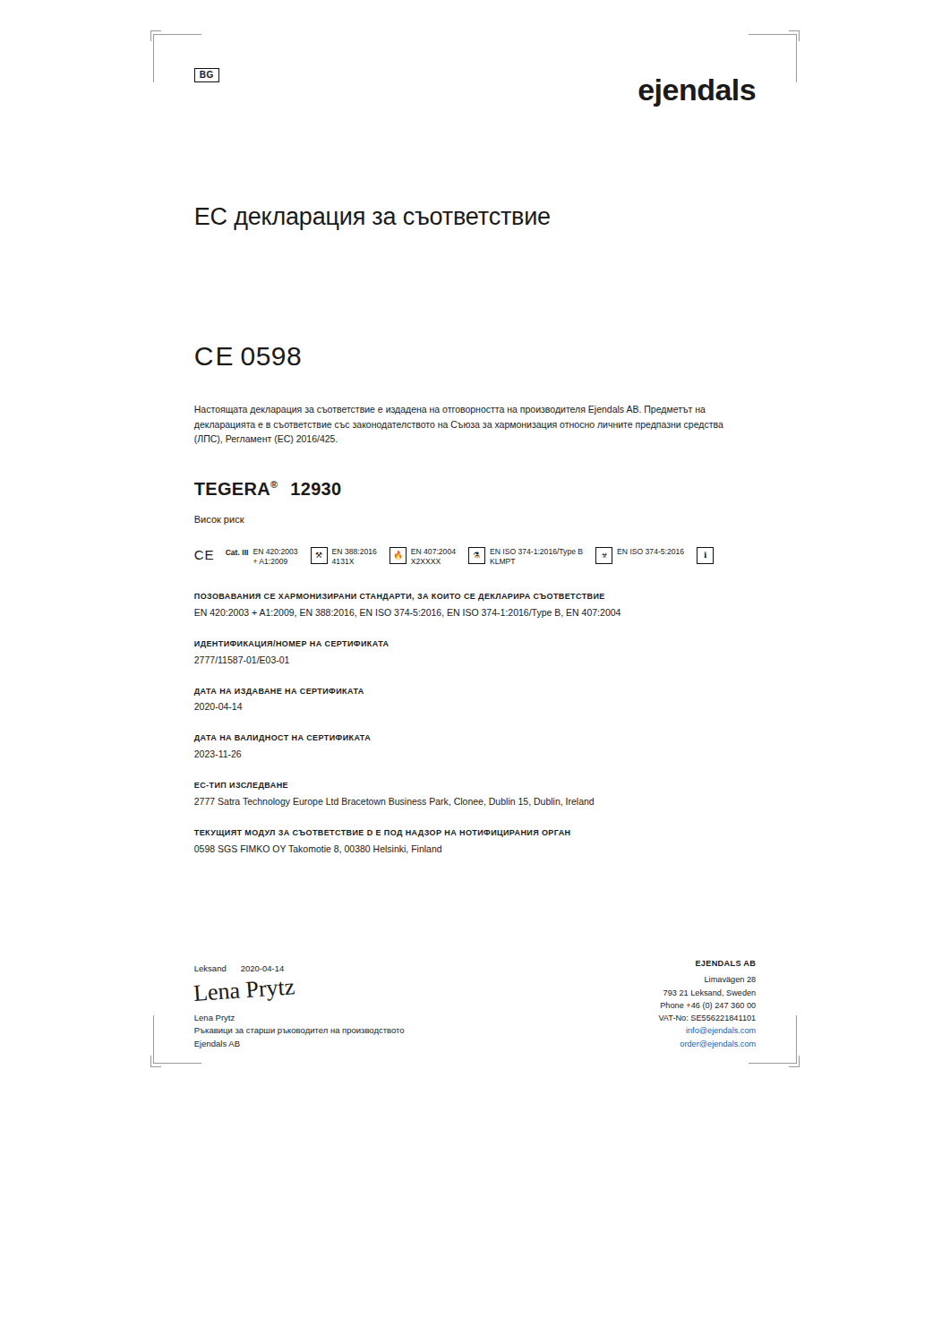BG
ejendals
ЕС декларация за съответствие
C E 0598
Настоящата декларация за съответствие е издадена на отговорността на производителя Ejendals AB. Предметът на декларацията е в съответствие със законодателството на Съюза за хармонизация относно личните предпазни средства (ЛПС), Регламент (ЕС) 2016/425.
TEGERA®12930
Висок риск
C E
Cat. III EN 420:2003
+ A1:2009
⚒ EN 388:2016
4131X
🔥 EN 407:2004
X2XXXX
⚗ EN ISO 374-1:2016/Type B
KLMPT
☣ EN ISO 374-5:2016
ℹ
Позовавания се хармонизирани стандарти, за които се декларира съответствие
EN 420:2003 + A1:2009, EN 388:2016, EN ISO 374-5:2016, EN ISO 374-1:2016/Type B, EN 407:2004
Идентификация/номер на сертификата
2777/11587-01/E03-01
Дата на издаване на сертификата
2020-04-14
Дата на валидност на сертификата
2023-11-26
ЕС-тип изследване
2777 Satra Technology Europe Ltd Bracetown Business Park, Clonee, Dublin 15, Dublin, Ireland
Текущият модул за съответствие D е под надзор на нотифицирания орган
0598 SGS FIMKO OY Takomotie 8, 00380 Helsinki, Finland
Leksand 2020-04-14
Lena Prytz
Lena Prytz
Ръкавици за старши ръководител на производството
Ejendals AB
EJENDALS AB
Limavägen 28
793 21 Leksand, Sweden
Phone +46 (0) 247 360 00
VAT-No: SE556221841101
info@ejendals.com
order@ejendals.com